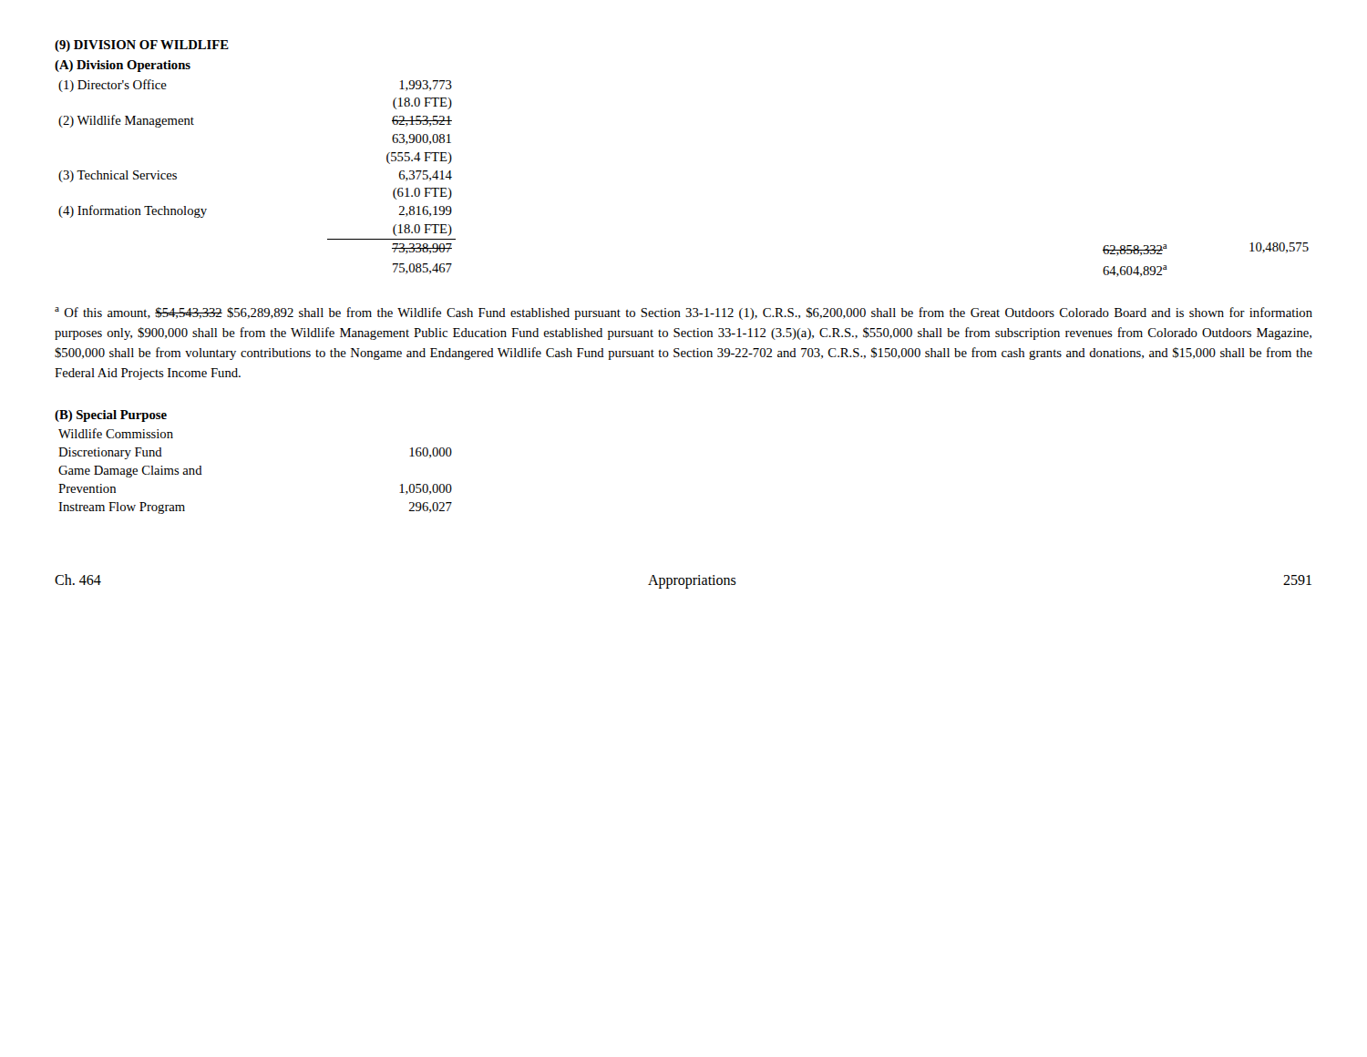(9) DIVISION OF WILDLIFE
(A) Division Operations
| (1) Director's Office | 1,993,773 | | | |
| | (18.0 FTE) | | | |
| (2) Wildlife Management | 62,153,521 | | | |
| | 63,900,081 | | | |
| | (555.4 FTE) | | | |
| (3) Technical Services | 6,375,414 | | | |
| | (61.0 FTE) | | | |
| (4) Information Technology | 2,816,199 | | | |
| | (18.0 FTE) | | | |
| | 73,338,907 | | 62,858,332 a | 10,480,575 |
| | 75,085,467 | | 64,604,892 a | |
a Of this amount, $54,543,332 $56,289,892 shall be from the Wildlife Cash Fund established pursuant to Section 33-1-112 (1), C.R.S., $6,200,000 shall be from the Great Outdoors Colorado Board and is shown for information purposes only, $900,000 shall be from the Wildlife Management Public Education Fund established pursuant to Section 33-1-112 (3.5)(a), C.R.S., $550,000 shall be from subscription revenues from Colorado Outdoors Magazine, $500,000 shall be from voluntary contributions to the Nongame and Endangered Wildlife Cash Fund pursuant to Section 39-22-702 and 703, C.R.S., $150,000 shall be from cash grants and donations, and $15,000 shall be from the Federal Aid Projects Income Fund.
(B) Special Purpose
| Wildlife Commission | | | | |
| Discretionary Fund | 160,000 | | | |
| Game Damage Claims and | | | | |
| Prevention | 1,050,000 | | | |
| Instream Flow Program | 296,027 | | | |
Ch. 464
Appropriations
2591